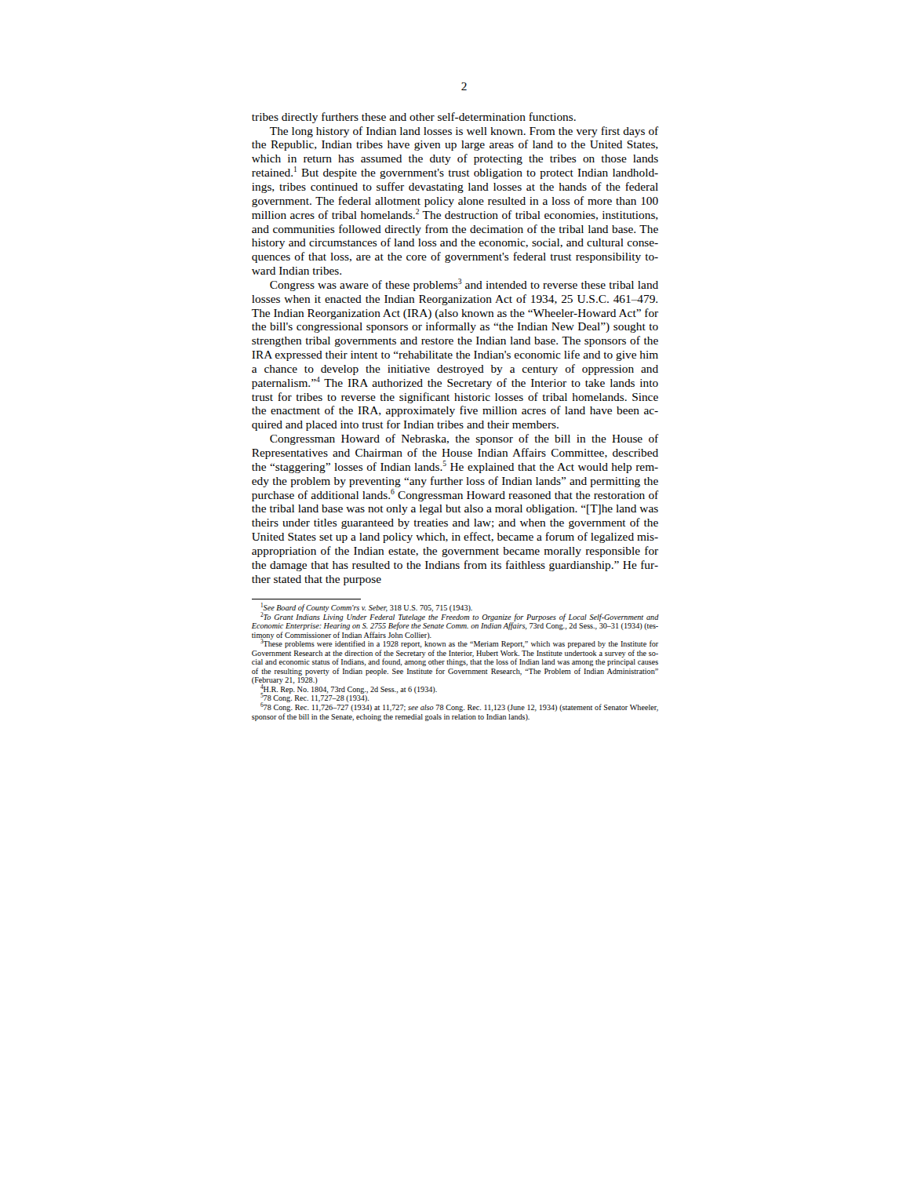2
tribes directly furthers these and other self-determination functions.
The long history of Indian land losses is well known. From the very first days of the Republic, Indian tribes have given up large areas of land to the United States, which in return has assumed the duty of protecting the tribes on those lands retained.1 But despite the government's trust obligation to protect Indian landholdings, tribes continued to suffer devastating land losses at the hands of the federal government. The federal allotment policy alone resulted in a loss of more than 100 million acres of tribal homelands.2 The destruction of tribal economies, institutions, and communities followed directly from the decimation of the tribal land base. The history and circumstances of land loss and the economic, social, and cultural consequences of that loss, are at the core of government's federal trust responsibility toward Indian tribes.
Congress was aware of these problems3 and intended to reverse these tribal land losses when it enacted the Indian Reorganization Act of 1934, 25 U.S.C. 461–479. The Indian Reorganization Act (IRA) (also known as the “Wheeler-Howard Act” for the bill's congressional sponsors or informally as “the Indian New Deal”) sought to strengthen tribal governments and restore the Indian land base. The sponsors of the IRA expressed their intent to “rehabilitate the Indian's economic life and to give him a chance to develop the initiative destroyed by a century of oppression and paternalism.”4 The IRA authorized the Secretary of the Interior to take lands into trust for tribes to reverse the significant historic losses of tribal homelands. Since the enactment of the IRA, approximately five million acres of land have been acquired and placed into trust for Indian tribes and their members.
Congressman Howard of Nebraska, the sponsor of the bill in the House of Representatives and Chairman of the House Indian Affairs Committee, described the “staggering” losses of Indian lands.5 He explained that the Act would help remedy the problem by preventing “any further loss of Indian lands” and permitting the purchase of additional lands.6 Congressman Howard reasoned that the restoration of the tribal land base was not only a legal but also a moral obligation. “[T]he land was theirs under titles guaranteed by treaties and law; and when the government of the United States set up a land policy which, in effect, became a forum of legalized misappropriation of the Indian estate, the government became morally responsible for the damage that has resulted to the Indians from its faithless guardianship.” He further stated that the purpose
1See Board of County Comm'rs v. Seber, 318 U.S. 705, 715 (1943).
2To Grant Indians Living Under Federal Tutelage the Freedom to Organize for Purposes of Local Self-Government and Economic Enterprise: Hearing on S. 2755 Before the Senate Comm. on Indian Affairs, 73rd Cong., 2d Sess., 30–31 (1934) (testimony of Commissioner of Indian Affairs John Collier).
3These problems were identified in a 1928 report, known as the “Meriam Report,” which was prepared by the Institute for Government Research at the direction of the Secretary of the Interior, Hubert Work. The Institute undertook a survey of the social and economic status of Indians, and found, among other things, that the loss of Indian land was among the principal causes of the resulting poverty of Indian people. See Institute for Government Research, “The Problem of Indian Administration” (February 21, 1928.)
4H.R. Rep. No. 1804, 73rd Cong., 2d Sess., at 6 (1934).
578 Cong. Rec. 11,727–28 (1934).
678 Cong. Rec. 11,726–727 (1934) at 11,727; see also 78 Cong. Rec. 11,123 (June 12, 1934) (statement of Senator Wheeler, sponsor of the bill in the Senate, echoing the remedial goals in relation to Indian lands).